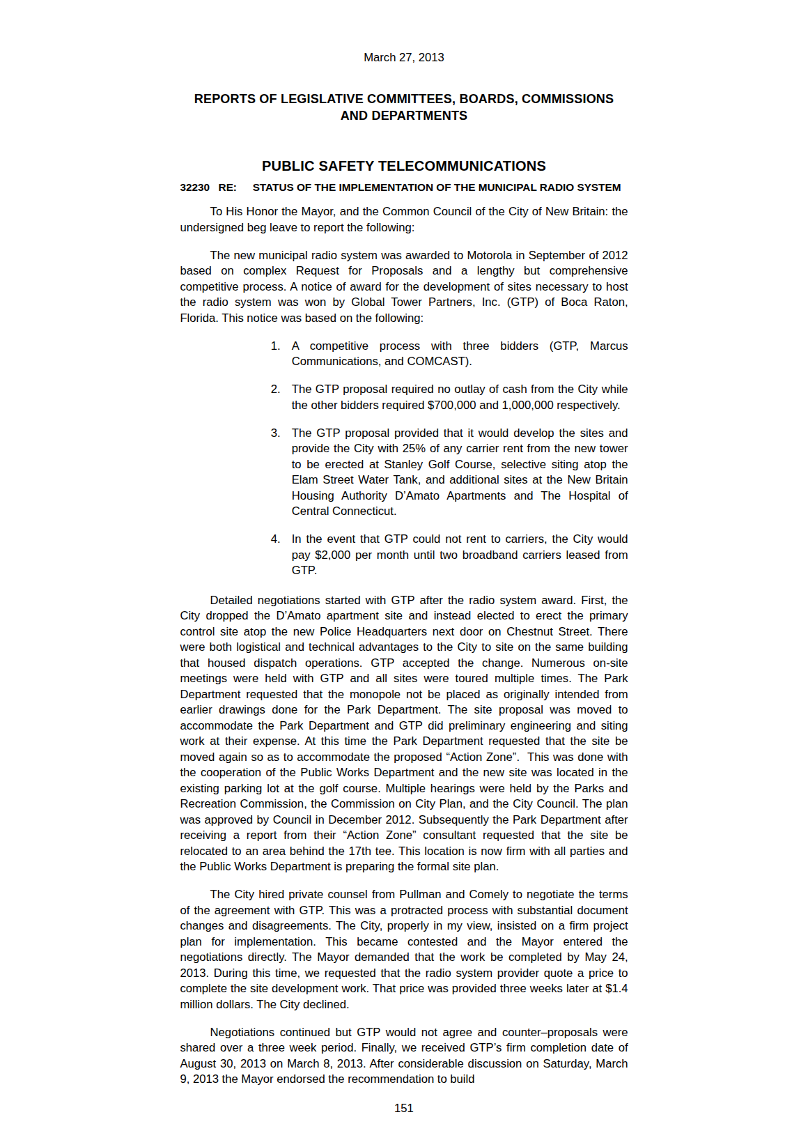March 27, 2013
REPORTS OF LEGISLATIVE COMMITTEES, BOARDS, COMMISSIONS AND DEPARTMENTS
PUBLIC SAFETY TELECOMMUNICATIONS
32230 RE: STATUS OF THE IMPLEMENTATION OF THE MUNICIPAL RADIO SYSTEM
To His Honor the Mayor, and the Common Council of the City of New Britain: the undersigned beg leave to report the following:
The new municipal radio system was awarded to Motorola in September of 2012 based on complex Request for Proposals and a lengthy but comprehensive competitive process. A notice of award for the development of sites necessary to host the radio system was won by Global Tower Partners, Inc. (GTP) of Boca Raton, Florida. This notice was based on the following:
A competitive process with three bidders (GTP, Marcus Communications, and COMCAST).
The GTP proposal required no outlay of cash from the City while the other bidders required $700,000 and 1,000,000 respectively.
The GTP proposal provided that it would develop the sites and provide the City with 25% of any carrier rent from the new tower to be erected at Stanley Golf Course, selective siting atop the Elam Street Water Tank, and additional sites at the New Britain Housing Authority D’Amato Apartments and The Hospital of Central Connecticut.
In the event that GTP could not rent to carriers, the City would pay $2,000 per month until two broadband carriers leased from GTP.
Detailed negotiations started with GTP after the radio system award. First, the City dropped the D’Amato apartment site and instead elected to erect the primary control site atop the new Police Headquarters next door on Chestnut Street. There were both logistical and technical advantages to the City to site on the same building that housed dispatch operations. GTP accepted the change. Numerous on-site meetings were held with GTP and all sites were toured multiple times. The Park Department requested that the monopole not be placed as originally intended from earlier drawings done for the Park Department. The site proposal was moved to accommodate the Park Department and GTP did preliminary engineering and siting work at their expense. At this time the Park Department requested that the site be moved again so as to accommodate the proposed “Action Zone”. This was done with the cooperation of the Public Works Department and the new site was located in the existing parking lot at the golf course. Multiple hearings were held by the Parks and Recreation Commission, the Commission on City Plan, and the City Council. The plan was approved by Council in December 2012. Subsequently the Park Department after receiving a report from their “Action Zone” consultant requested that the site be relocated to an area behind the 17th tee. This location is now firm with all parties and the Public Works Department is preparing the formal site plan.
The City hired private counsel from Pullman and Comely to negotiate the terms of the agreement with GTP. This was a protracted process with substantial document changes and disagreements. The City, properly in my view, insisted on a firm project plan for implementation. This became contested and the Mayor entered the negotiations directly. The Mayor demanded that the work be completed by May 24, 2013. During this time, we requested that the radio system provider quote a price to complete the site development work. That price was provided three weeks later at $1.4 million dollars. The City declined.
Negotiations continued but GTP would not agree and counter–proposals were shared over a three week period. Finally, we received GTP’s firm completion date of August 30, 2013 on March 8, 2013. After considerable discussion on Saturday, March 9, 2013 the Mayor endorsed the recommendation to build
151